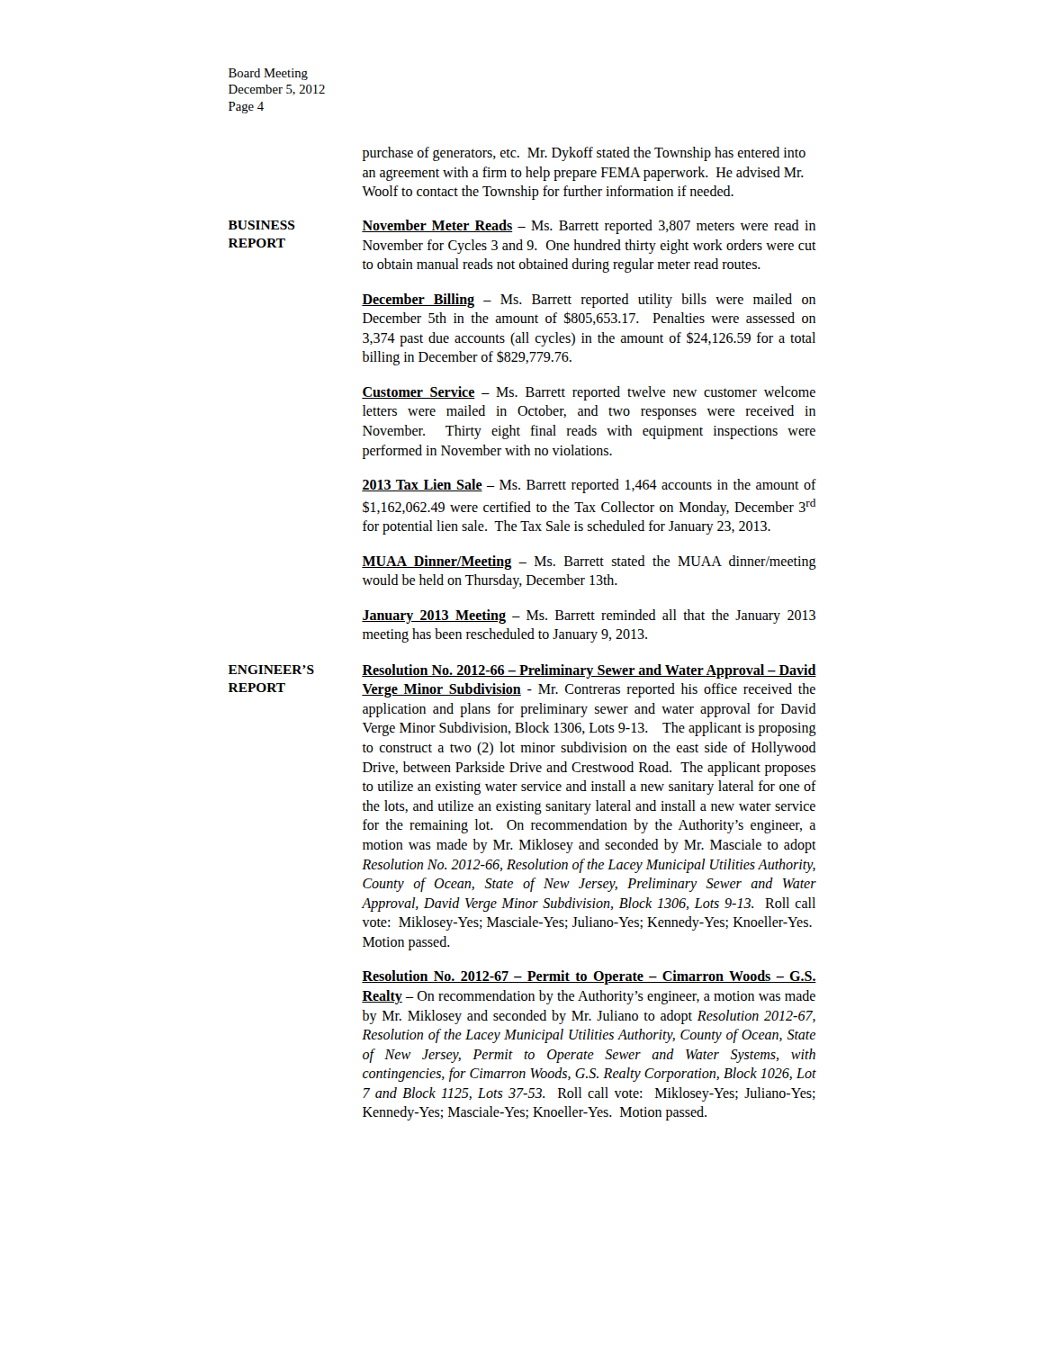Board Meeting
December 5, 2012
Page 4
purchase of generators, etc. Mr. Dykoff stated the Township has entered into an agreement with a firm to help prepare FEMA paperwork. He advised Mr. Woolf to contact the Township for further information if needed.
BUSINESS
REPORT
November Meter Reads – Ms. Barrett reported 3,807 meters were read in November for Cycles 3 and 9. One hundred thirty eight work orders were cut to obtain manual reads not obtained during regular meter read routes.
December Billing – Ms. Barrett reported utility bills were mailed on December 5th in the amount of $805,653.17. Penalties were assessed on 3,374 past due accounts (all cycles) in the amount of $24,126.59 for a total billing in December of $829,779.76.
Customer Service – Ms. Barrett reported twelve new customer welcome letters were mailed in October, and two responses were received in November. Thirty eight final reads with equipment inspections were performed in November with no violations.
2013 Tax Lien Sale – Ms. Barrett reported 1,464 accounts in the amount of $1,162,062.49 were certified to the Tax Collector on Monday, December 3rd for potential lien sale. The Tax Sale is scheduled for January 23, 2013.
MUAA Dinner/Meeting – Ms. Barrett stated the MUAA dinner/meeting would be held on Thursday, December 13th.
January 2013 Meeting – Ms. Barrett reminded all that the January 2013 meeting has been rescheduled to January 9, 2013.
ENGINEER’S
REPORT
Resolution No. 2012-66 – Preliminary Sewer and Water Approval – David Verge Minor Subdivision - Mr. Contreras reported his office received the application and plans for preliminary sewer and water approval for David Verge Minor Subdivision, Block 1306, Lots 9-13. The applicant is proposing to construct a two (2) lot minor subdivision on the east side of Hollywood Drive, between Parkside Drive and Crestwood Road. The applicant proposes to utilize an existing water service and install a new sanitary lateral for one of the lots, and utilize an existing sanitary lateral and install a new water service for the remaining lot. On recommendation by the Authority’s engineer, a motion was made by Mr. Miklosey and seconded by Mr. Masciale to adopt Resolution No. 2012-66, Resolution of the Lacey Municipal Utilities Authority, County of Ocean, State of New Jersey, Preliminary Sewer and Water Approval, David Verge Minor Subdivision, Block 1306, Lots 9-13. Roll call vote: Miklosey-Yes; Masciale-Yes; Juliano-Yes; Kennedy-Yes; Knoeller-Yes. Motion passed.
Resolution No. 2012-67 – Permit to Operate – Cimarron Woods – G.S. Realty – On recommendation by the Authority’s engineer, a motion was made by Mr. Miklosey and seconded by Mr. Juliano to adopt Resolution 2012-67, Resolution of the Lacey Municipal Utilities Authority, County of Ocean, State of New Jersey, Permit to Operate Sewer and Water Systems, with contingencies, for Cimarron Woods, G.S. Realty Corporation, Block 1026, Lot 7 and Block 1125, Lots 37-53. Roll call vote: Miklosey-Yes; Juliano-Yes; Kennedy-Yes; Masciale-Yes; Knoeller-Yes. Motion passed.